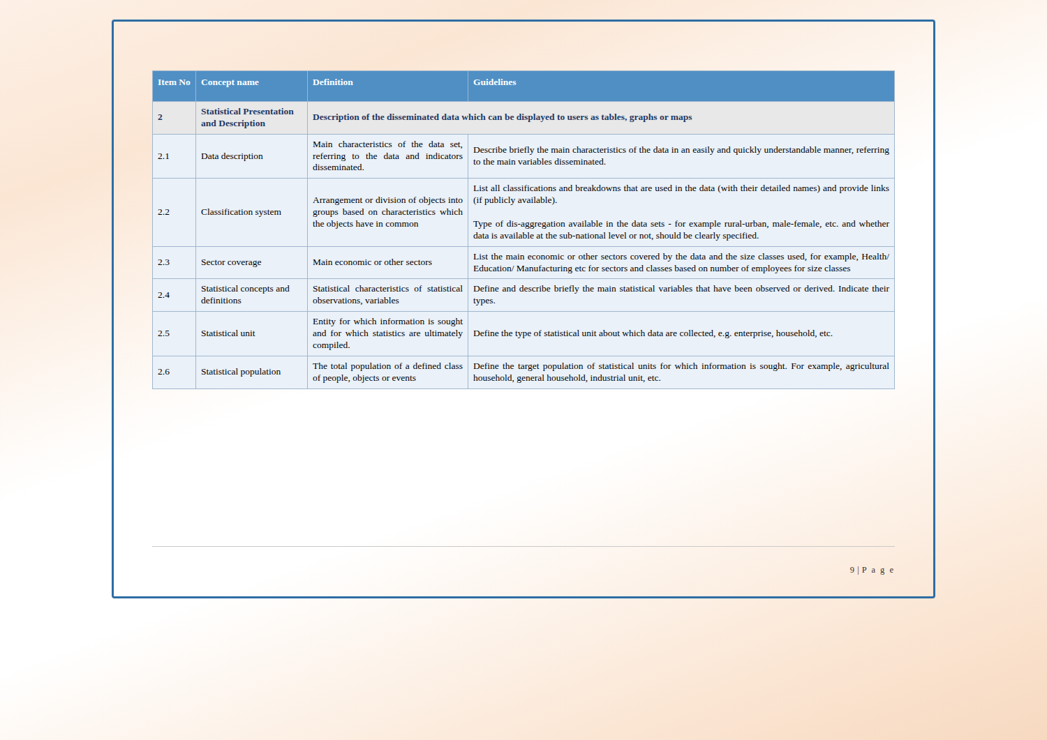| Item No | Concept name | Definition | Guidelines |
| --- | --- | --- | --- |
| 2 | Statistical Presentation and Description | Description of the disseminated data which can be displayed to users as tables, graphs or maps |
| 2.1 | Data description | Main characteristics of the data set, referring to the data and indicators disseminated. | Describe briefly the main characteristics of the data in an easily and quickly understandable manner, referring to the main variables disseminated. |
| 2.2 | Classification system | Arrangement or division of objects into groups based on characteristics which the objects have in common | List all classifications and breakdowns that are used in the data (with their detailed names) and provide links (if publicly available). Type of dis-aggregation available in the data sets - for example rural-urban, male-female, etc. and whether data is available at the sub-national level or not, should be clearly specified. |
| 2.3 | Sector coverage | Main economic or other sectors | List the main economic or other sectors covered by the data and the size classes used, for example, Health/ Education/ Manufacturing etc for sectors and classes based on number of employees for size classes |
| 2.4 | Statistical concepts and definitions | Statistical characteristics of statistical observations, variables | Define and describe briefly the main statistical variables that have been observed or derived. Indicate their types. |
| 2.5 | Statistical unit | Entity for which information is sought and for which statistics are ultimately compiled. | Define the type of statistical unit about which data are collected, e.g. enterprise, household, etc. |
| 2.6 | Statistical population | The total population of a defined class of people, objects or events | Define the target population of statistical units for which information is sought. For example, agricultural household, general household, industrial unit, etc. |
9 | P a g e